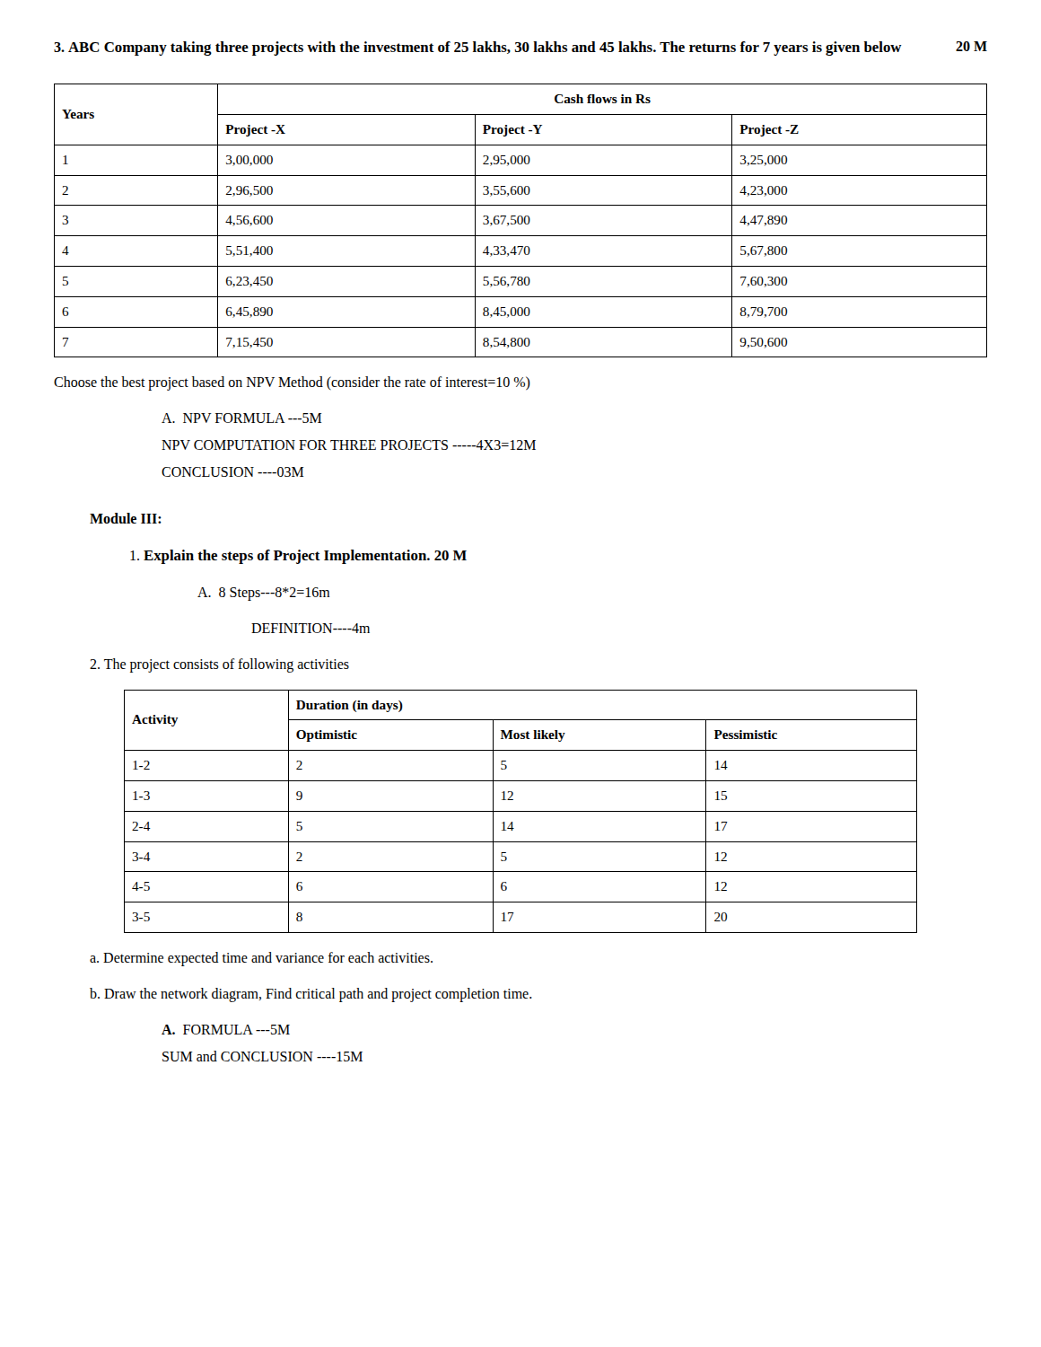3. ABC Company taking three projects with the investment of 25 lakhs, 30 lakhs and 45 lakhs. The returns for 7 years is given below 20 M
| Years | Cash flows in Rs |
| --- | --- |
| Project -X | Project -Y | Project -Z |
| 1 | 3,00,000 | 2,95,000 | 3,25,000 |
| 2 | 2,96,500 | 3,55,600 | 4,23,000 |
| 3 | 4,56,600 | 3,67,500 | 4,47,890 |
| 4 | 5,51,400 | 4,33,470 | 5,67,800 |
| 5 | 6,23,450 | 5,56,780 | 7,60,300 |
| 6 | 6,45,890 | 8,45,000 | 8,79,700 |
| 7 | 7,15,450 | 8,54,800 | 9,50,600 |
Choose the best project based on NPV Method (consider the rate of interest=10 %)
A. NPV FORMULA ---5M
NPV COMPUTATION FOR THREE PROJECTS -----4X3=12M
CONCLUSION ----03M
Module III:
Explain the steps of Project Implementation. 20 M
A. 8 Steps---8*2=16m
DEFINITION----4m
2. The project consists of following activities
| Activity | Duration (in days) |
| --- | --- |
| Optimistic | Most likely | Pessimistic |
| 1-2 | 2 | 5 | 14 |
| 1-3 | 9 | 12 | 15 |
| 2-4 | 5 | 14 | 17 |
| 3-4 | 2 | 5 | 12 |
| 4-5 | 6 | 6 | 12 |
| 3-5 | 8 | 17 | 20 |
a. Determine expected time and variance for each activities.
b. Draw the network diagram, Find critical path and project completion time.
A. FORMULA ---5M
SUM and CONCLUSION ----15M